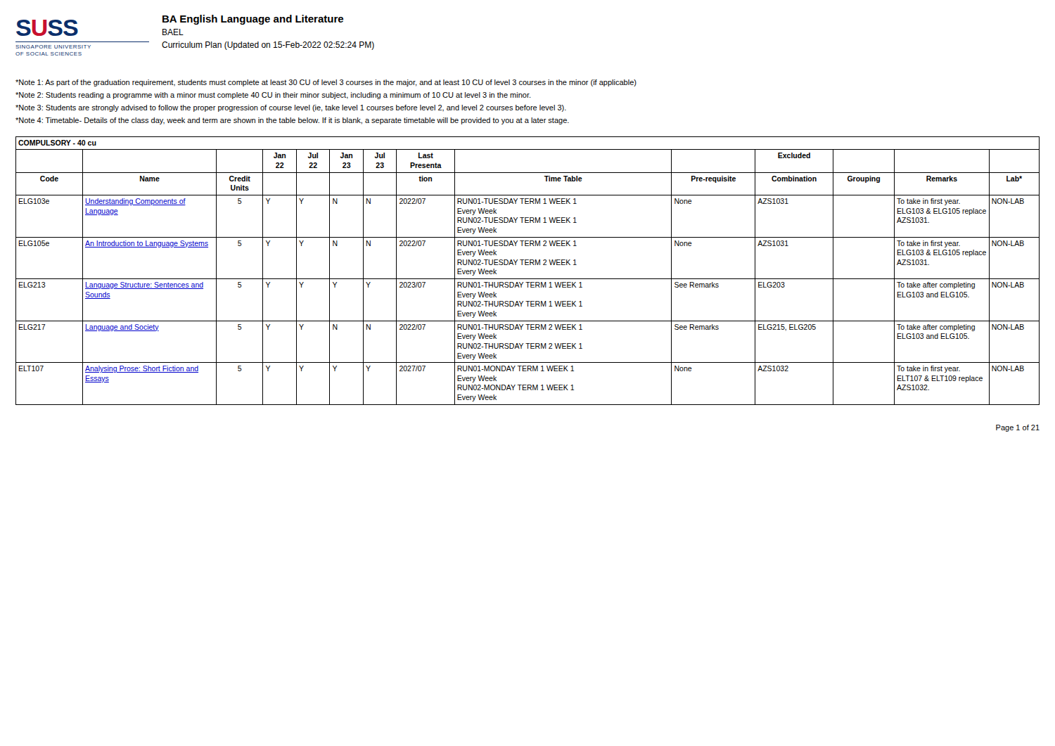SUSS
SINGAPORE UNIVERSITY
OF SOCIAL SCIENCES
BA English Language and Literature
BAEL
Curriculum Plan (Updated on 15-Feb-2022 02:52:24 PM)
*Note 1: As part of the graduation requirement, students must complete at least 30 CU of level 3 courses in the major, and at least 10 CU of level 3 courses in the minor (if applicable)
*Note 2: Students reading a programme with a minor must complete 40 CU in their minor subject, including a minimum of 10 CU at level 3 in the minor.
*Note 3: Students are strongly advised to follow the proper progression of course level (ie, take level 1 courses before level 2, and level 2 courses before level 3).
*Note 4: Timetable- Details of the class day, week and term are shown in the table below. If it is blank, a separate timetable will be provided to you at a later stage.
| COMPULSORY - 40 cu |
| | | | Jan 22 | Jul 22 | Jan 23 | Jul 23 | Last Presenta | | | Excluded | | | |
| Code | Name | Credit Units | | | | | tion | Time Table | Pre-requisite | Combination | Grouping | Remarks | Lab* |
| ELG103e | Understanding Components of Language | 5 | Y | Y | N | N | 2022/07 | RUN01-TUESDAY TERM 1 WEEK 1 Every Week RUN02-TUESDAY TERM 1 WEEK 1 Every Week | None | AZS1031 | | To take in first year. ELG103 & ELG105 replace AZS1031. | NON-LAB |
| ELG105e | An Introduction to Language Systems | 5 | Y | Y | N | N | 2022/07 | RUN01-TUESDAY TERM 2 WEEK 1 Every Week RUN02-TUESDAY TERM 2 WEEK 1 Every Week | None | AZS1031 | | To take in first year. ELG103 & ELG105 replace AZS1031. | NON-LAB |
| ELG213 | Language Structure: Sentences and Sounds | 5 | Y | Y | Y | Y | 2023/07 | RUN01-THURSDAY TERM 1 WEEK 1 Every Week RUN02-THURSDAY TERM 1 WEEK 1 Every Week | See Remarks | ELG203 | | To take after completing ELG103 and ELG105. | NON-LAB |
| ELG217 | Language and Society | 5 | Y | Y | N | N | 2022/07 | RUN01-THURSDAY TERM 2 WEEK 1 Every Week RUN02-THURSDAY TERM 2 WEEK 1 Every Week | See Remarks | ELG215, ELG205 | | To take after completing ELG103 and ELG105. | NON-LAB |
| ELT107 | Analysing Prose: Short Fiction and Essays | 5 | Y | Y | Y | Y | 2027/07 | RUN01-MONDAY TERM 1 WEEK 1 Every Week RUN02-MONDAY TERM 1 WEEK 1 Every Week | None | AZS1032 | | To take in first year. ELT107 & ELT109 replace AZS1032. | NON-LAB |
Page 1 of 21